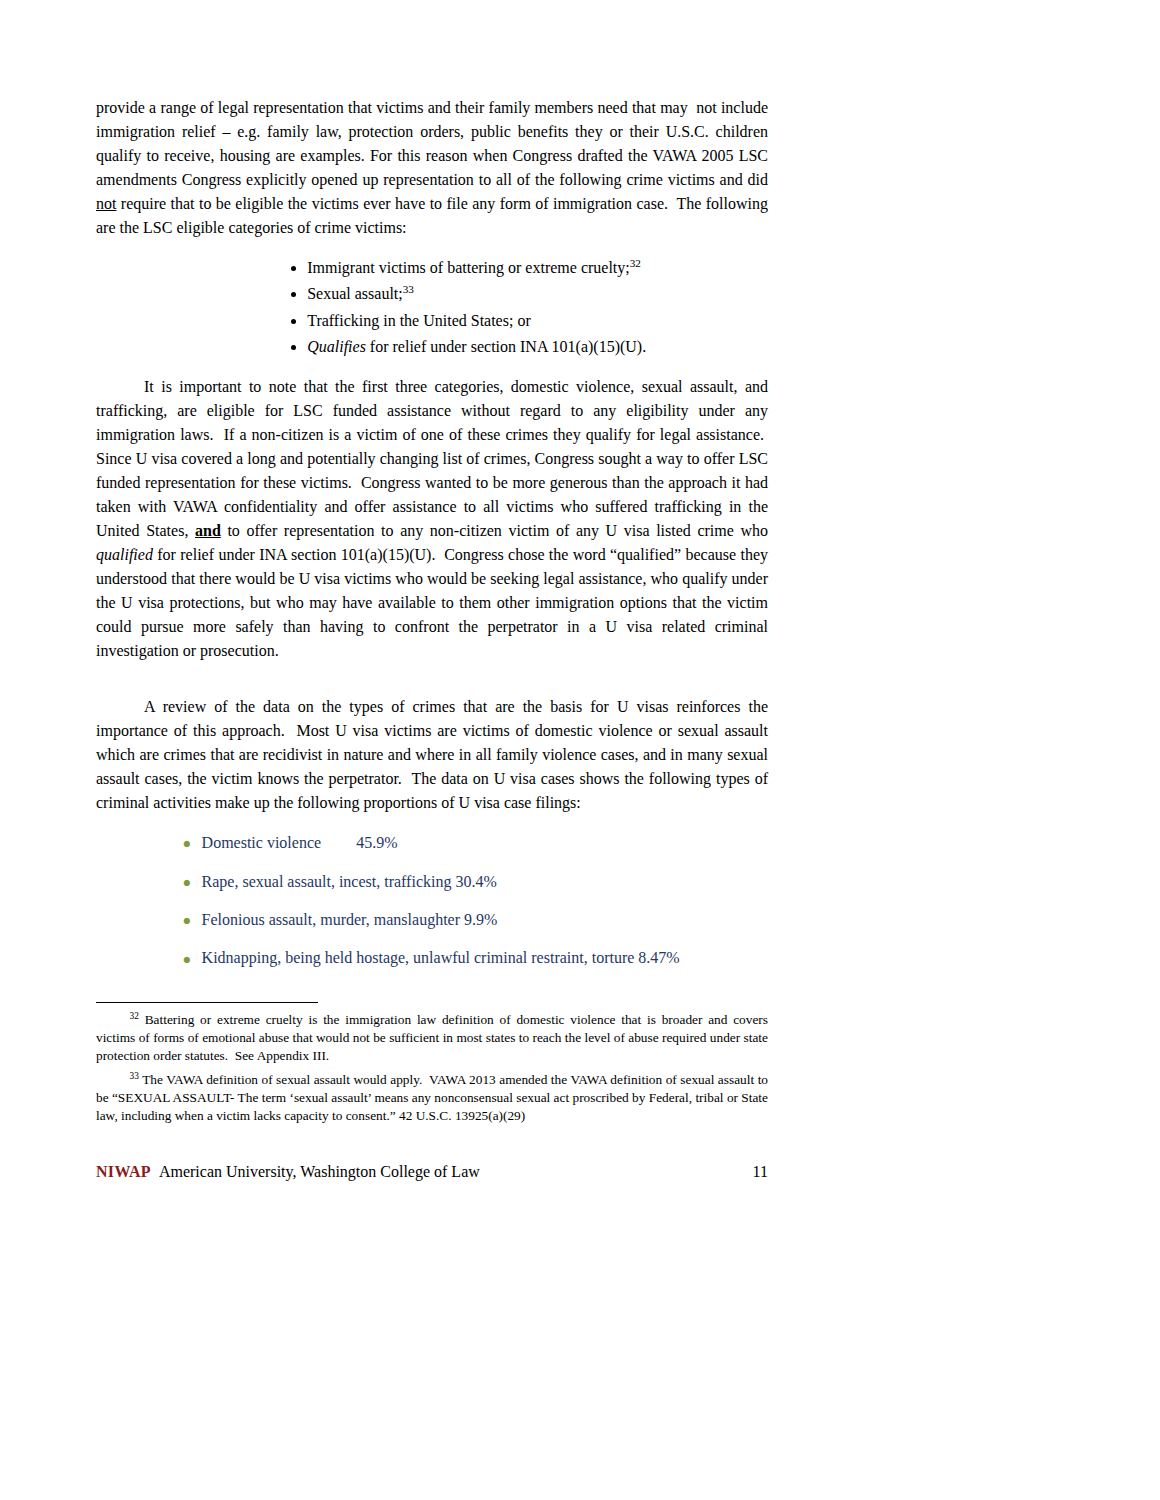provide a range of legal representation that victims and their family members need that may not include immigration relief – e.g. family law, protection orders, public benefits they or their U.S.C. children qualify to receive, housing are examples. For this reason when Congress drafted the VAWA 2005 LSC amendments Congress explicitly opened up representation to all of the following crime victims and did not require that to be eligible the victims ever have to file any form of immigration case. The following are the LSC eligible categories of crime victims:
Immigrant victims of battering or extreme cruelty;32
Sexual assault;33
Trafficking in the United States; or
Qualifies for relief under section INA 101(a)(15)(U).
It is important to note that the first three categories, domestic violence, sexual assault, and trafficking, are eligible for LSC funded assistance without regard to any eligibility under any immigration laws. If a non-citizen is a victim of one of these crimes they qualify for legal assistance. Since U visa covered a long and potentially changing list of crimes, Congress sought a way to offer LSC funded representation for these victims. Congress wanted to be more generous than the approach it had taken with VAWA confidentiality and offer assistance to all victims who suffered trafficking in the United States, and to offer representation to any non-citizen victim of any U visa listed crime who qualified for relief under INA section 101(a)(15)(U). Congress chose the word “qualified” because they understood that there would be U visa victims who would be seeking legal assistance, who qualify under the U visa protections, but who may have available to them other immigration options that the victim could pursue more safely than having to confront the perpetrator in a U visa related criminal investigation or prosecution.
A review of the data on the types of crimes that are the basis for U visas reinforces the importance of this approach. Most U visa victims are victims of domestic violence or sexual assault which are crimes that are recidivist in nature and where in all family violence cases, and in many sexual assault cases, the victim knows the perpetrator. The data on U visa cases shows the following types of criminal activities make up the following proportions of U visa case filings:
Domestic violence 45.9%
Rape, sexual assault, incest, trafficking 30.4%
Felonious assault, murder, manslaughter 9.9%
Kidnapping, being held hostage, unlawful criminal restraint, torture 8.47%
32 Battering or extreme cruelty is the immigration law definition of domestic violence that is broader and covers victims of forms of emotional abuse that would not be sufficient in most states to reach the level of abuse required under state protection order statutes. See Appendix III.
33 The VAWA definition of sexual assault would apply. VAWA 2013 amended the VAWA definition of sexual assault to be “SEXUAL ASSAULT- The term ‘sexual assault’ means any nonconsensual sexual act proscribed by Federal, tribal or State law, including when a victim lacks capacity to consent.” 42 U.S.C. 13925(a)(29)
NIWAP American University, Washington College of Law
11